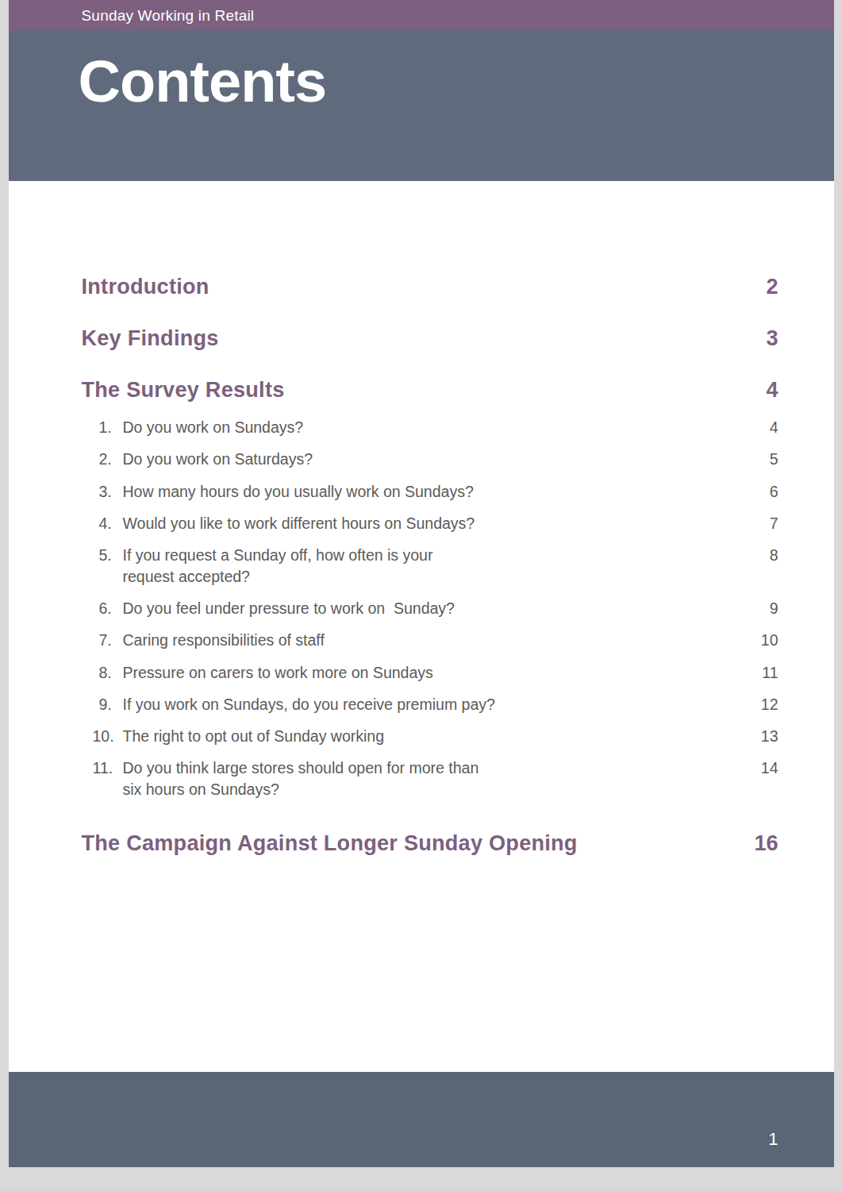Sunday Working in Retail
Contents
| Introduction | 2 |
| Key Findings | 3 |
| The Survey Results | 4 |
| 1. | Do you work on Sundays? | 4 |
| 2. | Do you work on Saturdays? | 5 |
| 3. | How many hours do you usually work on Sundays? | 6 |
| 4. | Would you like to work different hours on Sundays? | 7 |
| 5. | If you request a Sunday off, how often is your request accepted? | 8 |
| 6. | Do you feel under pressure to work on Sunday? | 9 |
| 7. | Caring responsibilities of staff | 10 |
| 8. | Pressure on carers to work more on Sundays | 11 |
| 9. | If you work on Sundays, do you receive premium pay? | 12 |
| 10. | The right to opt out of Sunday working | 13 |
| 11. | Do you think large stores should open for more than six hours on Sundays? | 14 |
| The Campaign Against Longer Sunday Opening | 16 |
1